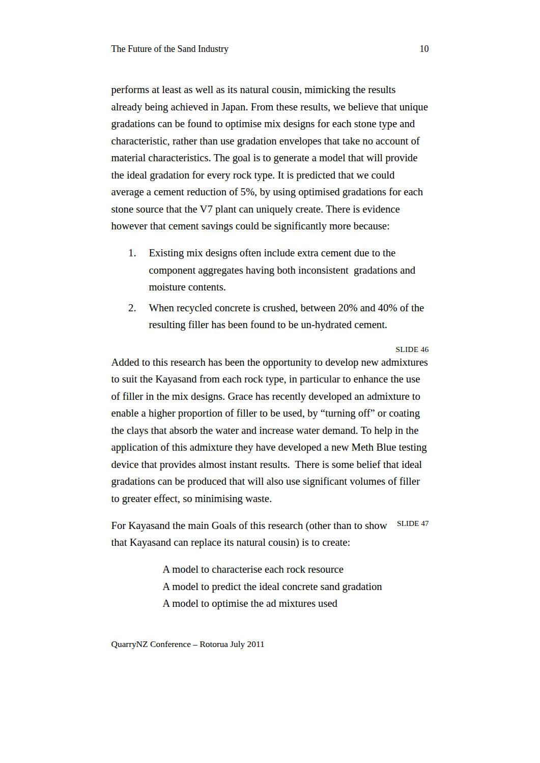The Future of the Sand Industry 10
performs at least as well as its natural cousin, mimicking the results already being achieved in Japan. From these results, we believe that unique gradations can be found to optimise mix designs for each stone type and characteristic, rather than use gradation envelopes that take no account of material characteristics. The goal is to generate a model that will provide the ideal gradation for every rock type. It is predicted that we could average a cement reduction of 5%, by using optimised gradations for each stone source that the V7 plant can uniquely create. There is evidence however that cement savings could be significantly more because:
1. Existing mix designs often include extra cement due to the component aggregates having both inconsistent gradations and moisture contents.
2. When recycled concrete is crushed, between 20% and 40% of the resulting filler has been found to be un-hydrated cement.
SLIDE 46
Added to this research has been the opportunity to develop new admixtures to suit the Kayasand from each rock type, in particular to enhance the use of filler in the mix designs. Grace has recently developed an admixture to enable a higher proportion of filler to be used, by “turning off” or coating the clays that absorb the water and increase water demand. To help in the application of this admixture they have developed a new Meth Blue testing device that provides almost instant results. There is some belief that ideal gradations can be produced that will also use significant volumes of filler to greater effect, so minimising waste.
SLIDE 47
For Kayasand the main Goals of this research (other than to show that Kayasand can replace its natural cousin) is to create:
A model to characterise each rock resource
A model to predict the ideal concrete sand gradation
A model to optimise the ad mixtures used
QuarryNZ Conference – Rotorua July 2011